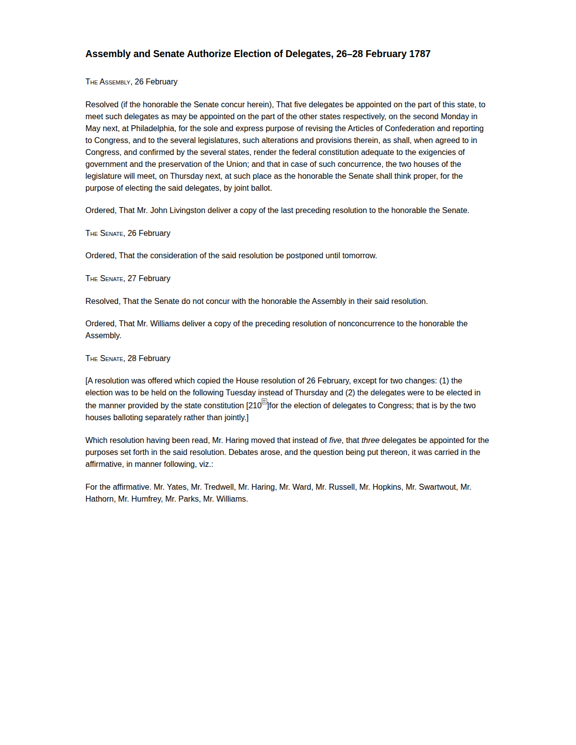Assembly and Senate Authorize Election of Delegates, 26–28 February 1787
The Assembly, 26 February
Resolved (if the honorable the Senate concur herein), That five delegates be appointed on the part of this state, to meet such delegates as may be appointed on the part of the other states respectively, on the second Monday in May next, at Philadelphia, for the sole and express purpose of revising the Articles of Confederation and reporting to Congress, and to the several legislatures, such alterations and provisions therein, as shall, when agreed to in Congress, and confirmed by the several states, render the federal constitution adequate to the exigencies of government and the preservation of the Union; and that in case of such concurrence, the two houses of the legislature will meet, on Thursday next, at such place as the honorable the Senate shall think proper, for the purpose of electing the said delegates, by joint ballot.
Ordered, That Mr. John Livingston deliver a copy of the last preceding resolution to the honorable the Senate.
The Senate, 26 February
Ordered, That the consideration of the said resolution be postponed until tomorrow.
The Senate, 27 February
Resolved, That the Senate do not concur with the honorable the Assembly in their said resolution.
Ordered, That Mr. Williams deliver a copy of the preceding resolution of nonconcurrence to the honorable the Assembly.
The Senate, 28 February
[A resolution was offered which copied the House resolution of 26 February, except for two changes: (1) the election was to be held on the following Tuesday instead of Thursday and (2) the delegates were to be elected in the manner provided by the state constitution [210 ]for the election of delegates to Congress; that is by the two houses balloting separately rather than jointly.]
Which resolution having been read, Mr. Haring moved that instead of five, that three delegates be appointed for the purposes set forth in the said resolution. Debates arose, and the question being put thereon, it was carried in the affirmative, in manner following, viz.:
For the affirmative. Mr. Yates, Mr. Tredwell, Mr. Haring, Mr. Ward, Mr. Russell, Mr. Hopkins, Mr. Swartwout, Mr. Hathorn, Mr. Humfrey, Mr. Parks, Mr. Williams.